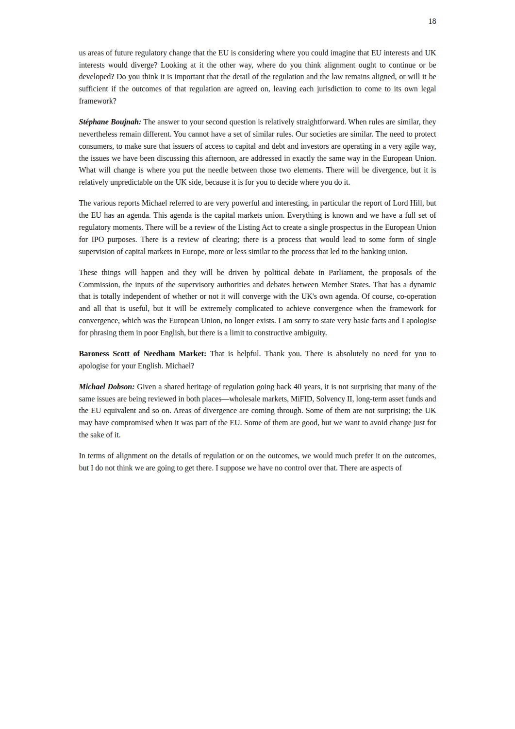18
us areas of future regulatory change that the EU is considering where you could imagine that EU interests and UK interests would diverge? Looking at it the other way, where do you think alignment ought to continue or be developed? Do you think it is important that the detail of the regulation and the law remains aligned, or will it be sufficient if the outcomes of that regulation are agreed on, leaving each jurisdiction to come to its own legal framework?
Stéphane Boujnah: The answer to your second question is relatively straightforward. When rules are similar, they nevertheless remain different. You cannot have a set of similar rules. Our societies are similar. The need to protect consumers, to make sure that issuers of access to capital and debt and investors are operating in a very agile way, the issues we have been discussing this afternoon, are addressed in exactly the same way in the European Union. What will change is where you put the needle between those two elements. There will be divergence, but it is relatively unpredictable on the UK side, because it is for you to decide where you do it.
The various reports Michael referred to are very powerful and interesting, in particular the report of Lord Hill, but the EU has an agenda. This agenda is the capital markets union. Everything is known and we have a full set of regulatory moments. There will be a review of the Listing Act to create a single prospectus in the European Union for IPO purposes. There is a review of clearing; there is a process that would lead to some form of single supervision of capital markets in Europe, more or less similar to the process that led to the banking union.
These things will happen and they will be driven by political debate in Parliament, the proposals of the Commission, the inputs of the supervisory authorities and debates between Member States. That has a dynamic that is totally independent of whether or not it will converge with the UK's own agenda. Of course, co-operation and all that is useful, but it will be extremely complicated to achieve convergence when the framework for convergence, which was the European Union, no longer exists. I am sorry to state very basic facts and I apologise for phrasing them in poor English, but there is a limit to constructive ambiguity.
Baroness Scott of Needham Market: That is helpful. Thank you. There is absolutely no need for you to apologise for your English. Michael?
Michael Dobson: Given a shared heritage of regulation going back 40 years, it is not surprising that many of the same issues are being reviewed in both places—wholesale markets, MiFID, Solvency II, long-term asset funds and the EU equivalent and so on. Areas of divergence are coming through. Some of them are not surprising; the UK may have compromised when it was part of the EU. Some of them are good, but we want to avoid change just for the sake of it.
In terms of alignment on the details of regulation or on the outcomes, we would much prefer it on the outcomes, but I do not think we are going to get there. I suppose we have no control over that. There are aspects of